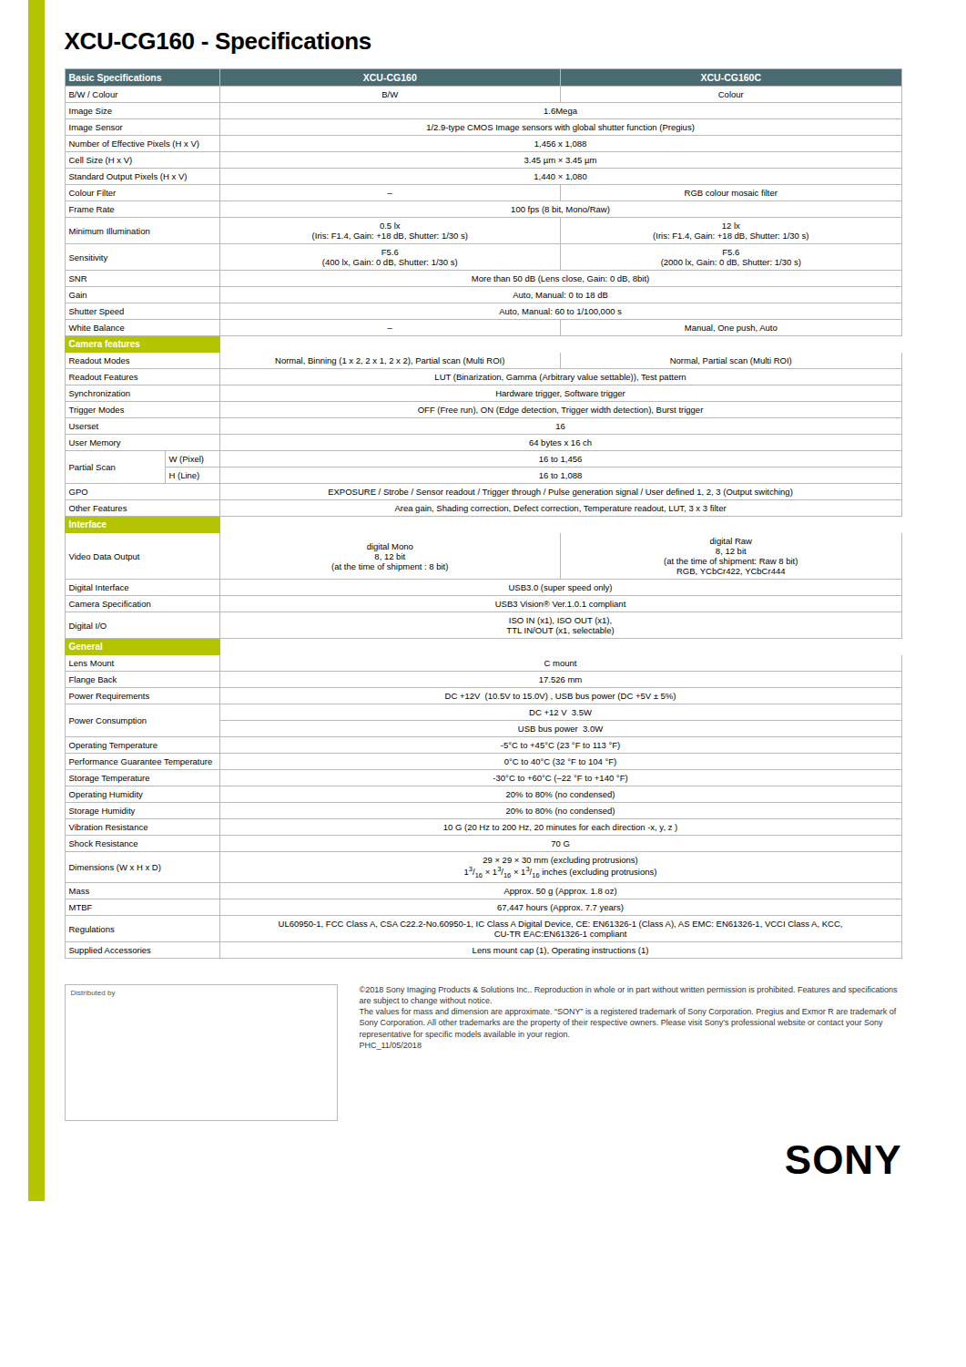XCU-CG160 - Specifications
| Basic Specifications | XCU-CG160 | XCU-CG160C |
| B/W / Colour | B/W | Colour |
| Image Size | 1.6Mega |
| Image Sensor | 1/2.9-type CMOS Image sensors with global shutter function (Pregius) |
| Number of Effective Pixels (H x V) | 1,456 x 1,088 |
| Cell Size (H x V) | 3.45 µm × 3.45 µm |
| Standard Output Pixels (H x V) | 1,440 × 1,080 |
| Colour Filter | – | RGB colour mosaic filter |
| Frame Rate | 100 fps (8 bit, Mono/Raw) |
| Minimum Illumination | 0.5 lx (Iris: F1.4, Gain: +18 dB, Shutter: 1/30 s) | 12 lx (Iris: F1.4, Gain: +18 dB, Shutter: 1/30 s) |
| Sensitivity | F5.6 (400 lx, Gain: 0 dB, Shutter: 1/30 s) | F5.6 (2000 lx, Gain: 0 dB, Shutter: 1/30 s) |
| SNR | More than 50 dB (Lens close, Gain: 0 dB, 8bit) |
| Gain | Auto, Manual: 0 to 18 dB |
| Shutter Speed | Auto, Manual: 60 to 1/100,000 s |
| White Balance | – | Manual, One push, Auto |
| Camera features | | |
| Readout Modes | Normal, Binning (1 x 2, 2 x 1, 2 x 2), Partial scan (Multi ROI) | Normal, Partial scan (Multi ROI) |
| Readout Features | LUT (Binarization, Gamma (Arbitrary value settable)), Test pattern |
| Synchronization | Hardware trigger, Software trigger |
| Trigger Modes | OFF (Free run), ON (Edge detection, Trigger width detection), Burst trigger |
| Userset | 16 |
| User Memory | 64 bytes x 16 ch |
| Partial Scan | W (Pixel) | 16 to 1,456 |
| H (Line) | 16 to 1,088 |
| GPO | EXPOSURE / Strobe / Sensor readout / Trigger through / Pulse generation signal / User defined 1, 2, 3 (Output switching) |
| Other Features | Area gain, Shading correction, Defect correction, Temperature readout, LUT, 3 x 3 filter |
| Interface | | |
| Video Data Output | digital Mono 8, 12 bit (at the time of shipment : 8 bit) | digital Raw 8, 12 bit (at the time of shipment: Raw 8 bit) RGB, YCbCr422, YCbCr444 |
| Digital Interface | USB3.0 (super speed only) |
| Camera Specification | USB3 Vision® Ver.1.0.1 compliant |
| Digital I/O | ISO IN (x1), ISO OUT (x1), TTL IN/OUT (x1, selectable) |
| General | | |
| Lens Mount | C mount |
| Flange Back | 17.526 mm |
| Power Requirements | DC +12V (10.5V to 15.0V) , USB bus power (DC +5V ± 5%) |
| Power Consumption | DC +12 V 3.5W |
| USB bus power 3.0W |
| Operating Temperature | -5°C to +45°C (23 °F to 113 °F) |
| Performance Guarantee Temperature | 0°C to 40°C (32 °F to 104 °F) |
| Storage Temperature | -30°C to +60°C (–22 °F to +140 °F) |
| Operating Humidity | 20% to 80% (no condensed) |
| Storage Humidity | 20% to 80% (no condensed) |
| Vibration Resistance | 10 G (20 Hz to 200 Hz, 20 minutes for each direction -x, y, z ) |
| Shock Resistance | 70 G |
| Dimensions (W x H x D) | 29 × 29 × 30 mm (excluding protrusions) 1 3 / 16 × 1 3 / 16 × 1 3 / 16 inches (excluding protrusions) |
| Mass | Approx. 50 g (Approx. 1.8 oz) |
| MTBF | 67,447 hours (Approx. 7.7 years) |
| Regulations | UL60950-1, FCC Class A, CSA C22.2-No.60950-1, IC Class A Digital Device, CE: EN61326-1 (Class A), AS EMC: EN61326-1, VCCI Class A, KCC, CU-TR EAC:EN61326-1 compliant |
| Supplied Accessories | Lens mount cap (1), Operating instructions (1) |
Distributed by
©2018 Sony Imaging Products & Solutions Inc.. Reproduction in whole or in part without written permission is prohibited. Features and specifications are subject to change without notice.
The values for mass and dimension are approximate. “SONY” is a registered trademark of Sony Corporation. Pregius and Exmor R are trademark of Sony Corporation. All other trademarks are the property of their respective owners. Please visit Sony’s professional website or contact your Sony representative for specific models available in your region.
PHC_11/05/2018
SONY